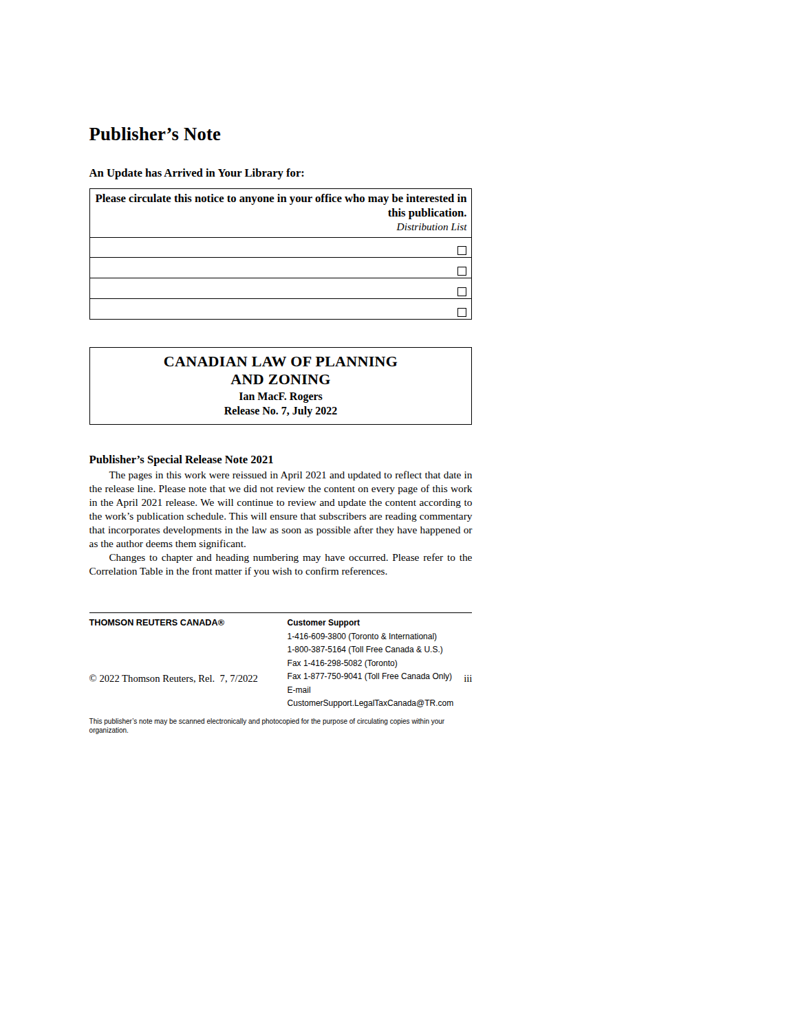Publisher’s Note
An Update has Arrived in Your Library for:
| Please circulate this notice to anyone in your office who may be interested in this publication. Distribution List |
CANADIAN LAW OF PLANNING
AND ZONING
Ian MacF. Rogers
Release No. 7, July 2022
Publisher’s Special Release Note 2021
The pages in this work were reissued in April 2021 and updated to reflect that date in the release line. Please note that we did not review the content on every page of this work in the April 2021 release. We will continue to review and update the content according to the work’s publication schedule. This will ensure that subscribers are reading commentary that incorporates developments in the law as soon as possible after they have happened or as the author deems them significant.
Changes to chapter and heading numbering may have occurred. Please refer to the Correlation Table in the front matter if you wish to confirm references.
THOMSON REUTERS CANADA®
Customer Support
1-416-609-3800 (Toronto & International)
1-800-387-5164 (Toll Free Canada & U.S.)
Fax 1-416-298-5082 (Toronto)
Fax 1-877-750-9041 (Toll Free Canada Only)
E-mail CustomerSupport.LegalTaxCanada@TR.com
This publisher’s note may be scanned electronically and photocopied for the purpose of circulating copies within your organization.
© 2022 Thomson Reuters, Rel. 7, 7/2022
iii